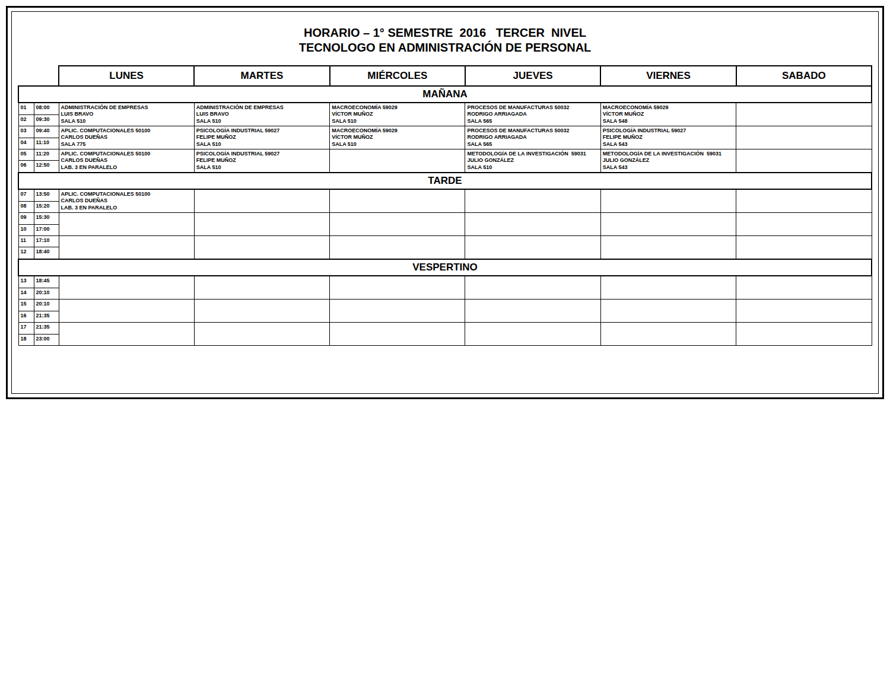HORARIO – 1° SEMESTRE 2016 TERCER NIVEL
TECNOLOGO EN ADMINISTRACIÓN DE PERSONAL
| | | LUNES | MARTES | MIÉRCOLES | JUEVES | VIERNES | SABADO |
| --- | --- | --- | --- | --- | --- | --- | --- |
| MAÑANA |
| 01 | 08:00 | ADMINISTRACIÓN DE EMPRESAS LUIS BRAVO SALA 510 | ADMINISTRACIÓN DE EMPRESAS LUIS BRAVO SALA 510 | MACROECONOMÍA 59029 VÍCTOR MUÑOZ SALA 510 | PROCESOS DE MANUFACTURAS 50032 RODRIGO ARRIAGADA SALA 565 | MACROECONOMÍA 59029 VÍCTOR MUÑOZ SALA 548 | |
| 02 | 09:30 |
| 03 | 09:40 | APLIC. COMPUTACIONALES 50100 CARLOS DUEÑAS SALA 775 | PSICOLOGÍA INDUSTRIAL 59027 FELIPE MUÑOZ SALA 510 | MACROECONOMÍA 59029 VÍCTOR MUÑOZ SALA 510 | PROCESOS DE MANUFACTURAS 50032 RODRIGO ARRIAGADA SALA 565 | PSICOLOGÍA INDUSTRIAL 59027 FELIPE MUÑOZ SALA 543 | |
| 04 | 11:10 |
| 05 | 11:20 | APLIC. COMPUTACIONALES 50100 CARLOS DUEÑAS LAB. 3 EN PARALELO | PSICOLOGÍA INDUSTRIAL 59027 FELIPE MUÑOZ SALA 510 | | METODOLOGÍA DE LA INVESTIGACIÓN 59031 JULIO GONZÁLEZ SALA 510 | METODOLOGÍA DE LA INVESTIGACIÓN 59031 JULIO GONZÁLEZ SALA 543 | |
| 06 | 12:50 |
| TARDE |
| 07 | 13:50 | APLIC. COMPUTACIONALES 50100 CARLOS DUEÑAS LAB. 3 EN PARALELO | | | | | |
| 08 | 15:20 |
| 09 | 15:30 | | | | | | |
| 10 | 17:00 |
| 11 | 17:10 | | | | | | |
| 12 | 18:40 |
| VESPERTINO |
| 13 | 18:45 | | | | | | |
| 14 | 20:10 |
| 15 | 20:10 | | | | | | |
| 16 | 21:35 |
| 17 | 21:35 | | | | | | |
| 18 | 23:00 |